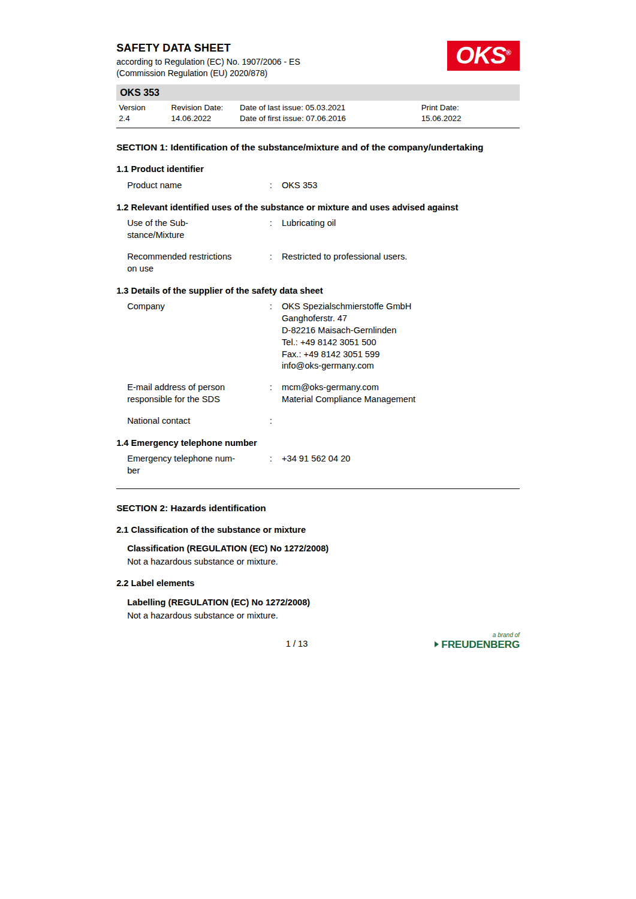SAFETY DATA SHEET
according to Regulation (EC) No. 1907/2006 - ES
(Commission Regulation (EU) 2020/878)
OKS®
OKS 353
| Version 2.4 | Revision Date: 14.06.2022 | Date of last issue: 05.03.2021 Date of first issue: 07.06.2016 | Print Date: 15.06.2022 |
SECTION 1: Identification of the substance/mixture and of the company/undertaking
1.1 Product identifier
| Product name | : | OKS 353 |
1.2 Relevant identified uses of the substance or mixture and uses advised against
| Use of the Sub- stance/Mixture | : | Lubricating oil |
| Recommended restrictions on use | : | Restricted to professional users. |
1.3 Details of the supplier of the safety data sheet
| Company | : | OKS Spezialschmierstoffe GmbH Ganghoferstr. 47 D-82216 Maisach-Gernlinden Tel.: +49 8142 3051 500 Fax.: +49 8142 3051 599 info@oks-germany.com |
| E-mail address of person responsible for the SDS | : | mcm@oks-germany.com Material Compliance Management |
| National contact | : | |
1.4 Emergency telephone number
| Emergency telephone num- ber | : | +34 91 562 04 20 |
SECTION 2: Hazards identification
2.1 Classification of the substance or mixture
Classification (REGULATION (EC) No 1272/2008)
Not a hazardous substance or mixture.
2.2 Label elements
Labelling (REGULATION (EC) No 1272/2008)
Not a hazardous substance or mixture.
1 / 13
a brand of
FREUDENBERG